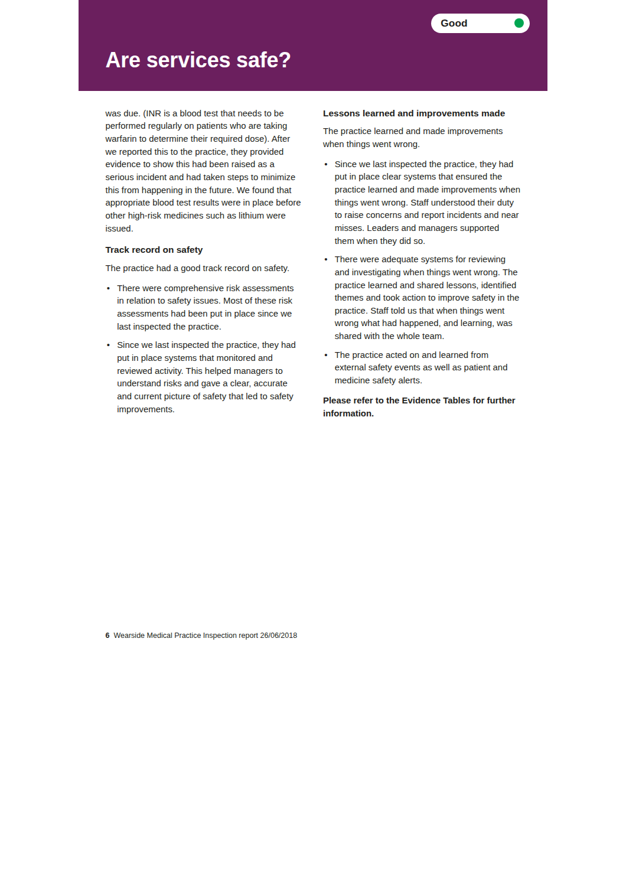Good
Are services safe?
was due. (INR is a blood test that needs to be performed regularly on patients who are taking warfarin to determine their required dose). After we reported this to the practice, they provided evidence to show this had been raised as a serious incident and had taken steps to minimize this from happening in the future. We found that appropriate blood test results were in place before other high-risk medicines such as lithium were issued.
Track record on safety
The practice had a good track record on safety.
There were comprehensive risk assessments in relation to safety issues. Most of these risk assessments had been put in place since we last inspected the practice.
Since we last inspected the practice, they had put in place systems that monitored and reviewed activity. This helped managers to understand risks and gave a clear, accurate and current picture of safety that led to safety improvements.
Lessons learned and improvements made
The practice learned and made improvements when things went wrong.
Since we last inspected the practice, they had put in place clear systems that ensured the practice learned and made improvements when things went wrong. Staff understood their duty to raise concerns and report incidents and near misses. Leaders and managers supported them when they did so.
There were adequate systems for reviewing and investigating when things went wrong. The practice learned and shared lessons, identified themes and took action to improve safety in the practice. Staff told us that when things went wrong what had happened, and learning, was shared with the whole team.
The practice acted on and learned from external safety events as well as patient and medicine safety alerts.
Please refer to the Evidence Tables for further information.
6 Wearside Medical Practice Inspection report 26/06/2018